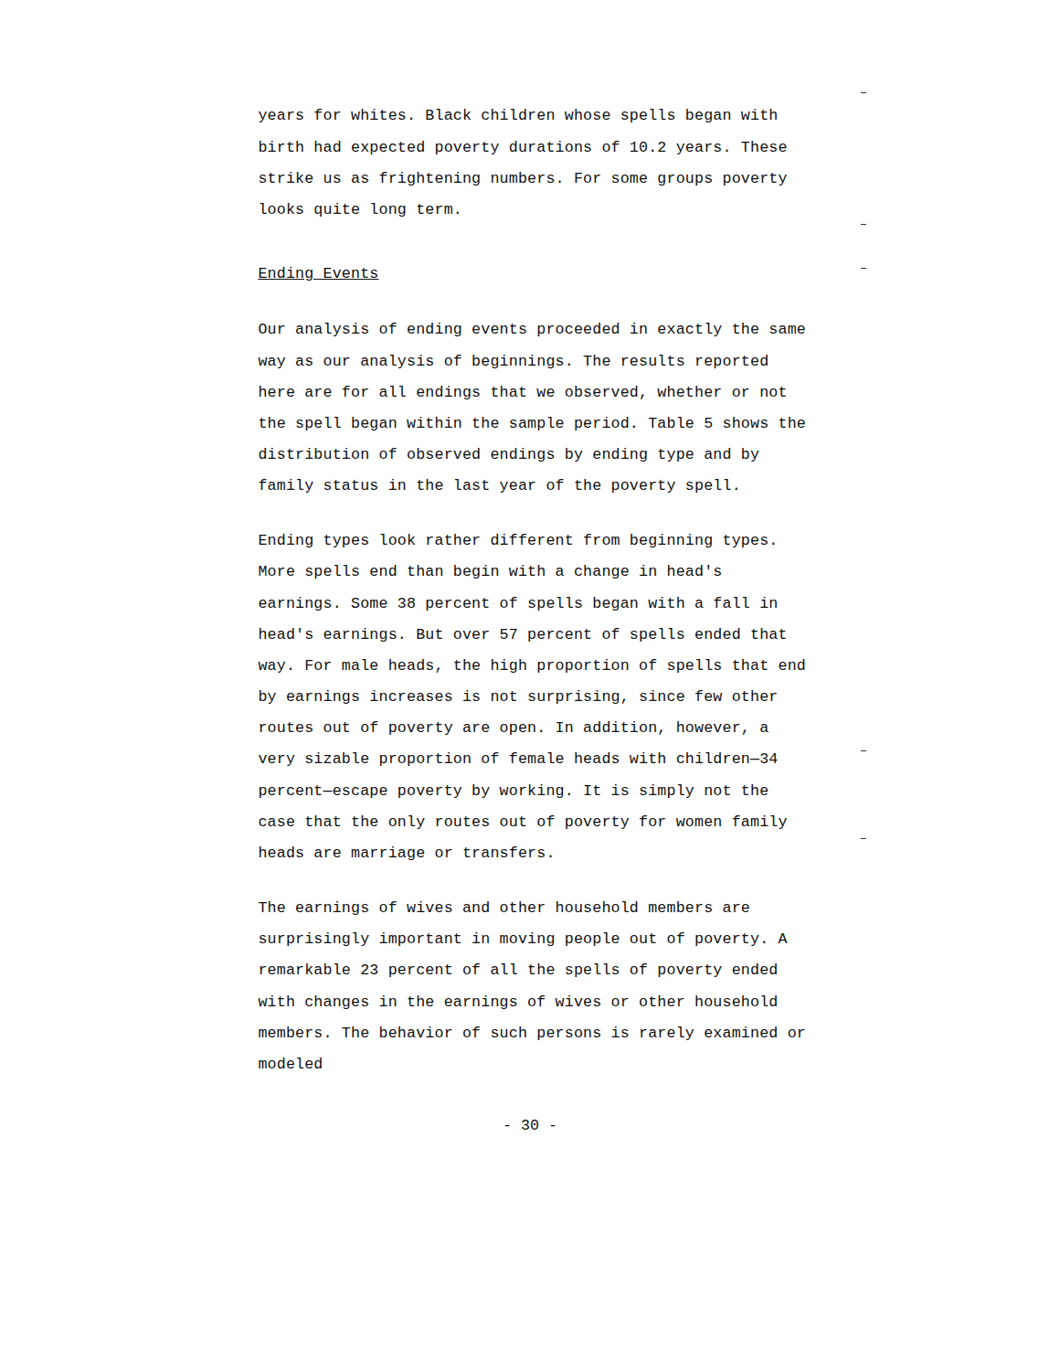years for whites. Black children whose spells began with birth had expected poverty durations of 10.2 years. These strike us as frightening numbers. For some groups poverty looks quite long term.
Ending Events
Our analysis of ending events proceeded in exactly the same way as our analysis of beginnings. The results reported here are for all endings that we observed, whether or not the spell began within the sample period. Table 5 shows the distribution of observed endings by ending type and by family status in the last year of the poverty spell.
Ending types look rather different from beginning types. More spells end than begin with a change in head's earnings. Some 38 percent of spells began with a fall in head's earnings. But over 57 percent of spells ended that way. For male heads, the high proportion of spells that end by earnings increases is not surprising, since few other routes out of poverty are open. In addition, however, a very sizable proportion of female heads with children—34 percent—escape poverty by working. It is simply not the case that the only routes out of poverty for women family heads are marriage or transfers.
The earnings of wives and other household members are surprisingly important in moving people out of poverty. A remarkable 23 percent of all the spells of poverty ended with changes in the earnings of wives or other household members. The behavior of such persons is rarely examined or modeled
- 30 -